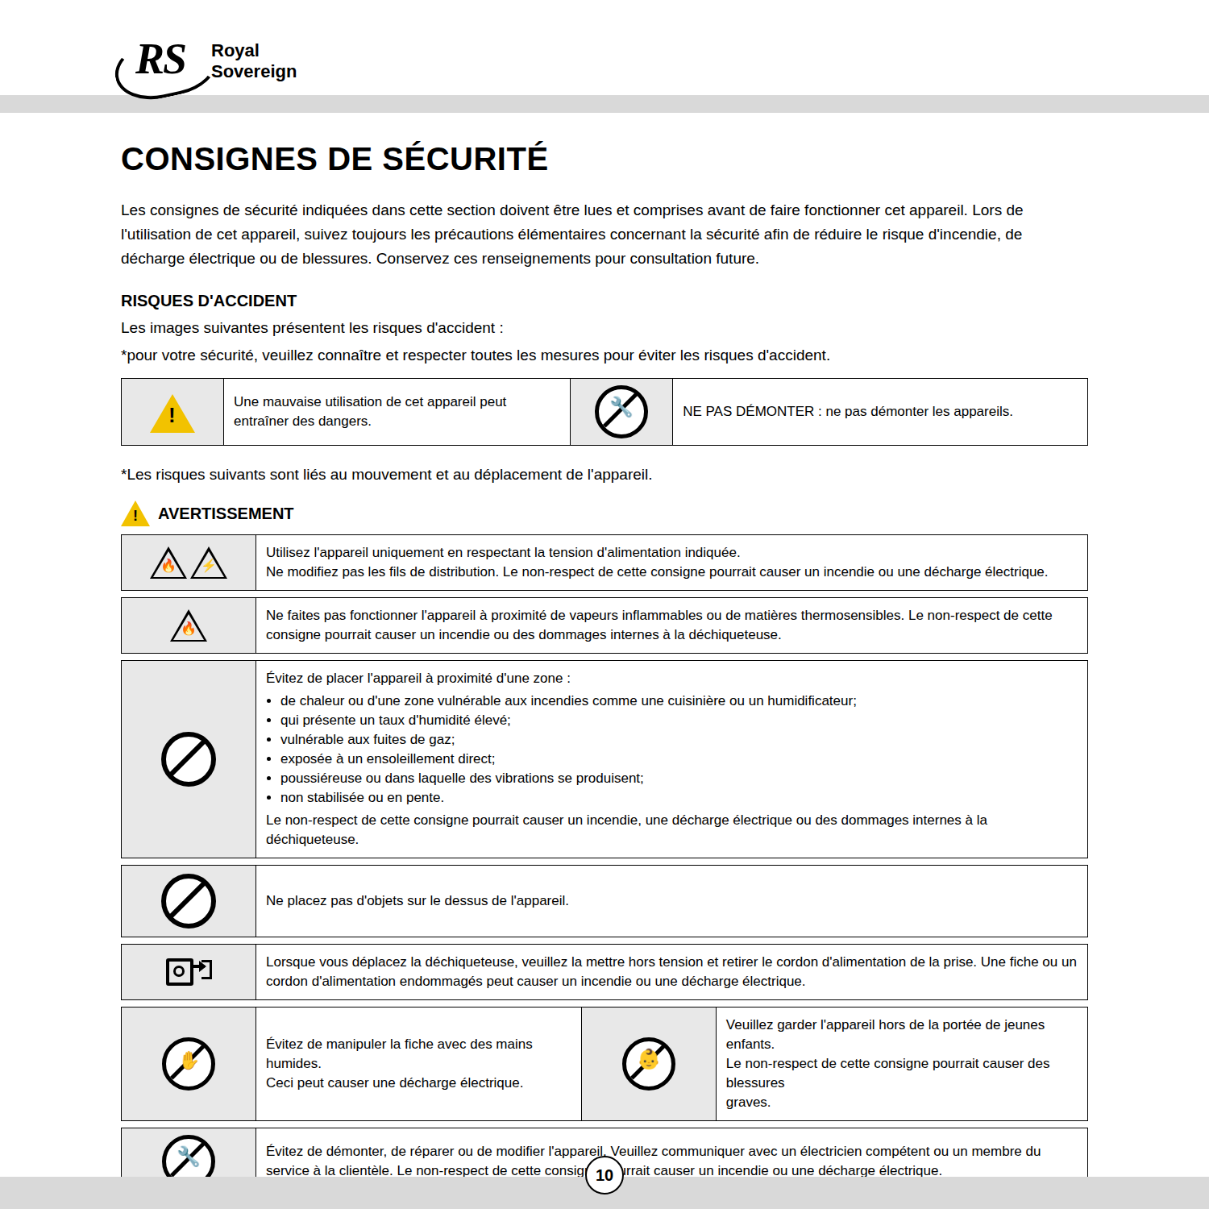RS
Royal
Sovereign
CONSIGNES DE SÉCURITÉ
Les consignes de sécurité indiquées dans cette section doivent être lues et comprises avant de faire fonctionner cet appareil. Lors de l'utilisation de cet appareil, suivez toujours les précautions élémentaires concernant la sécurité afin de réduire le risque d'incendie, de décharge électrique ou de blessures. Conservez ces renseignements pour consultation future.
RISQUES D'ACCIDENT
Les images suivantes présentent les risques d'accident :
*pour votre sécurité, veuillez connaître et respecter toutes les mesures pour éviter les risques d'accident.
| | Une mauvaise utilisation de cet appareil peut entraîner des dangers. | 🔧 | NE PAS DÉMONTER : ne pas démonter les appareils. |
*Les risques suivants sont liés au mouvement et au déplacement de l'appareil.
AVERTISSEMENT
| 🔥 ⚡ | Utilisez l'appareil uniquement en respectant la tension d'alimentation indiquée. Ne modifiez pas les fils de distribution. Le non-respect de cette consigne pourrait causer un incendie ou une décharge électrique. |
| 🔥 | Ne faites pas fonctionner l'appareil à proximité de vapeurs inflammables ou de matières thermosensibles. Le non-respect de cette consigne pourrait causer un incendie ou des dommages internes à la déchiqueteuse. |
| | Évitez de placer l'appareil à proximité d'une zone : de chaleur ou d'une zone vulnérable aux incendies comme une cuisinière ou un humidificateur; qui présente un taux d'humidité élevé; vulnérable aux fuites de gaz; exposée à un ensoleillement direct; poussiéreuse ou dans laquelle des vibrations se produisent; non stabilisée ou en pente. Le non-respect de cette consigne pourrait causer un incendie, une décharge électrique ou des dommages internes à la déchiqueteuse. |
| | Ne placez pas d'objets sur le dessus de l'appareil. |
| | Lorsque vous déplacez la déchiqueteuse, veuillez la mettre hors tension et retirer le cordon d'alimentation de la prise. Une fiche ou un cordon d'alimentation endommagés peut causer un incendie ou une décharge électrique. |
| ✋ | Évitez de manipuler la fiche avec des mains humides. Ceci peut causer une décharge électrique. | 👶 | Veuillez garder l'appareil hors de la portée de jeunes enfants. Le non-respect de cette consigne pourrait causer des blessures graves. |
| 🔧 | Évitez de démonter, de réparer ou de modifier l'appareil. Veuillez communiquer avec un électricien compétent ou un membre du service à la clientèle. Le non-respect de cette consigne pourrait causer un incendie ou une décharge électrique. |
10